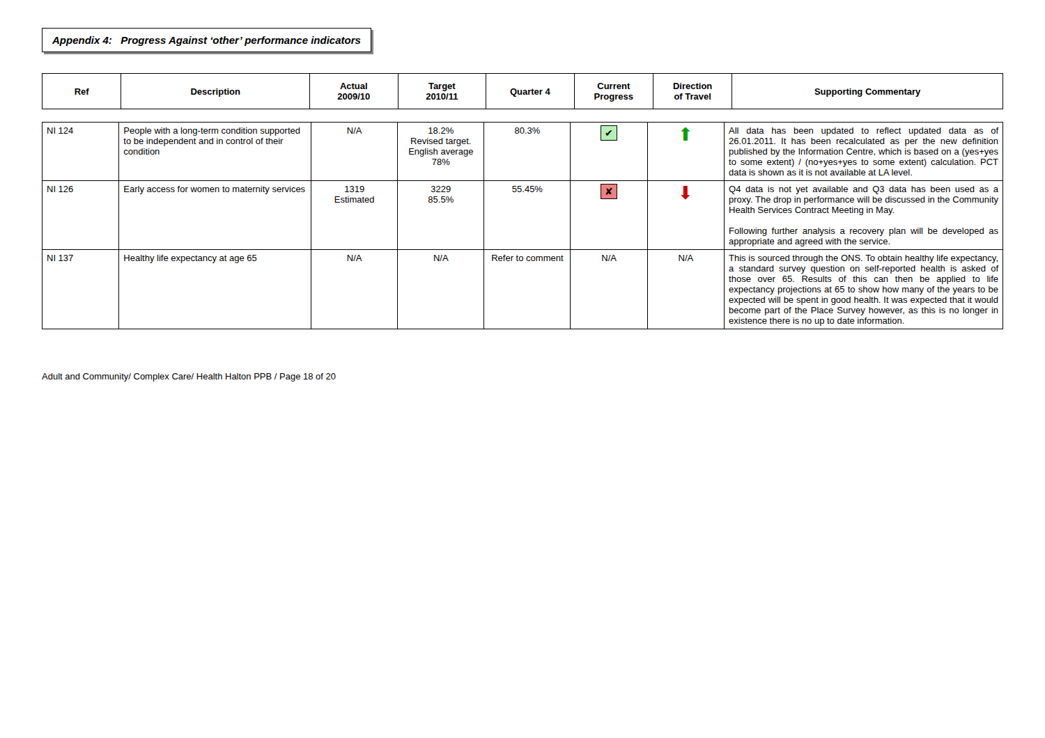Appendix 4: Progress Against ‘other’ performance indicators
| Ref | Description | Actual 2009/10 | Target 2010/11 | Quarter 4 | Current Progress | Direction of Travel | Supporting Commentary |
| --- | --- | --- | --- | --- | --- | --- | --- |
| NI 124 | People with a long-term condition supported to be independent and in control of their condition | N/A | 18.2% Revised target. English average 78% | 80.3% | ✔ | ⬆ | All data has been updated to reflect updated data as of 26.01.2011. It has been recalculated as per the new definition published by the Information Centre, which is based on a (yes+yes to some extent) / (no+yes+yes to some extent) calculation. PCT data is shown as it is not available at LA level. |
| NI 126 | Early access for women to maternity services | 1319 Estimated | 3229 85.5% | 55.45% | ✘ | ⬇ | Q4 data is not yet available and Q3 data has been used as a proxy. The drop in performance will be discussed in the Community Health Services Contract Meeting in May. Following further analysis a recovery plan will be developed as appropriate and agreed with the service. |
| NI 137 | Healthy life expectancy at age 65 | N/A | N/A | Refer to comment | N/A | N/A | This is sourced through the ONS. To obtain healthy life expectancy, a standard survey question on self-reported health is asked of those over 65. Results of this can then be applied to life expectancy projections at 65 to show how many of the years to be expected will be spent in good health. It was expected that it would become part of the Place Survey however, as this is no longer in existence there is no up to date information. |
Adult and Community/ Complex Care/ Health Halton PPB / Page 18 of 20